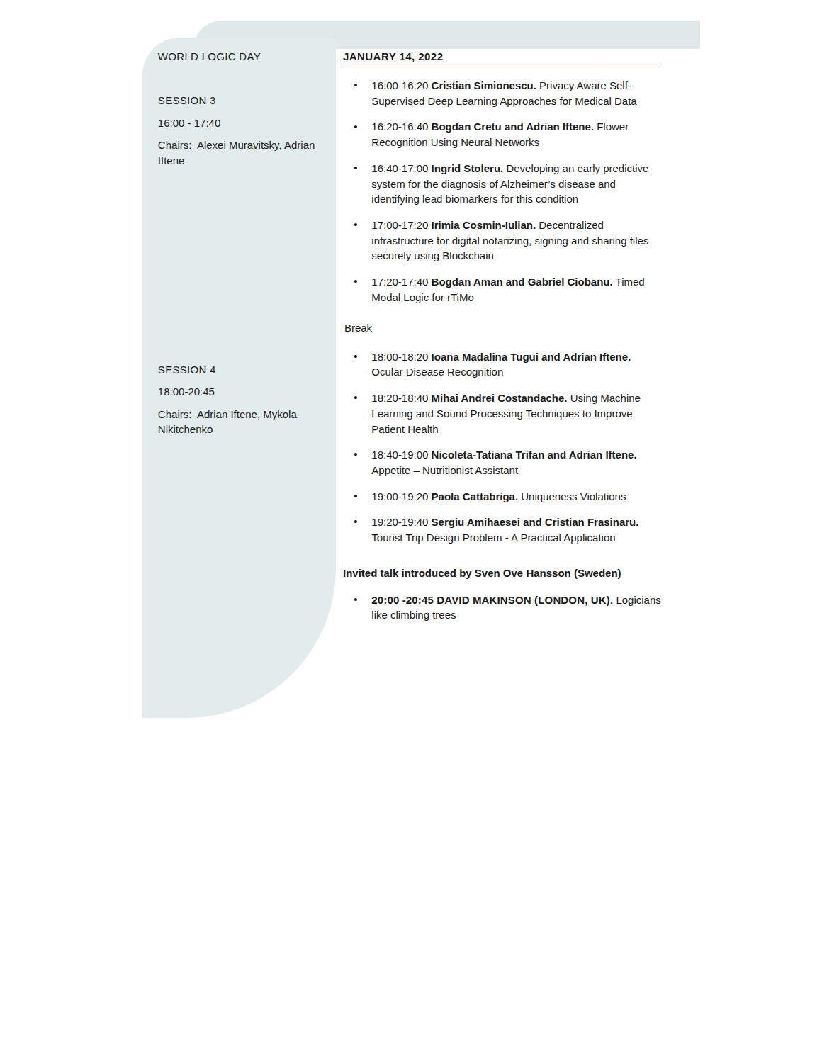WORLD LOGIC DAY
SESSION 3
16:00 - 17:40
Chairs: Alexei Muravitsky, Adrian Iftene
SESSION 4
18:00-20:45
Chairs: Adrian Iftene, Mykola Nikitchenko
JANUARY 14, 2022
16:00-16:20 Cristian Simionescu. Privacy Aware Self-Supervised Deep Learning Approaches for Medical Data
16:20-16:40 Bogdan Cretu and Adrian Iftene. Flower Recognition Using Neural Networks
16:40-17:00 Ingrid Stoleru. Developing an early predictive system for the diagnosis of Alzheimer’s disease and identifying lead biomarkers for this condition
17:00-17:20 Irimia Cosmin-Iulian. Decentralized infrastructure for digital notarizing, signing and sharing files securely using Blockchain
17:20-17:40 Bogdan Aman and Gabriel Ciobanu. Timed Modal Logic for rTiMo
Break
18:00-18:20 Ioana Madalina Tugui and Adrian Iftene. Ocular Disease Recognition
18:20-18:40 Mihai Andrei Costandache. Using Machine Learning and Sound Processing Techniques to Improve Patient Health
18:40-19:00 Nicoleta-Tatiana Trifan and Adrian Iftene. Appetite – Nutritionist Assistant
19:00-19:20 Paola Cattabriga. Uniqueness Violations
19:20-19:40 Sergiu Amihaesei and Cristian Frasinaru. Tourist Trip Design Problem - A Practical Application
Invited talk introduced by Sven Ove Hansson (Sweden)
20:00 -20:45 DAVID MAKINSON (LONDON, UK). Logicians like climbing trees